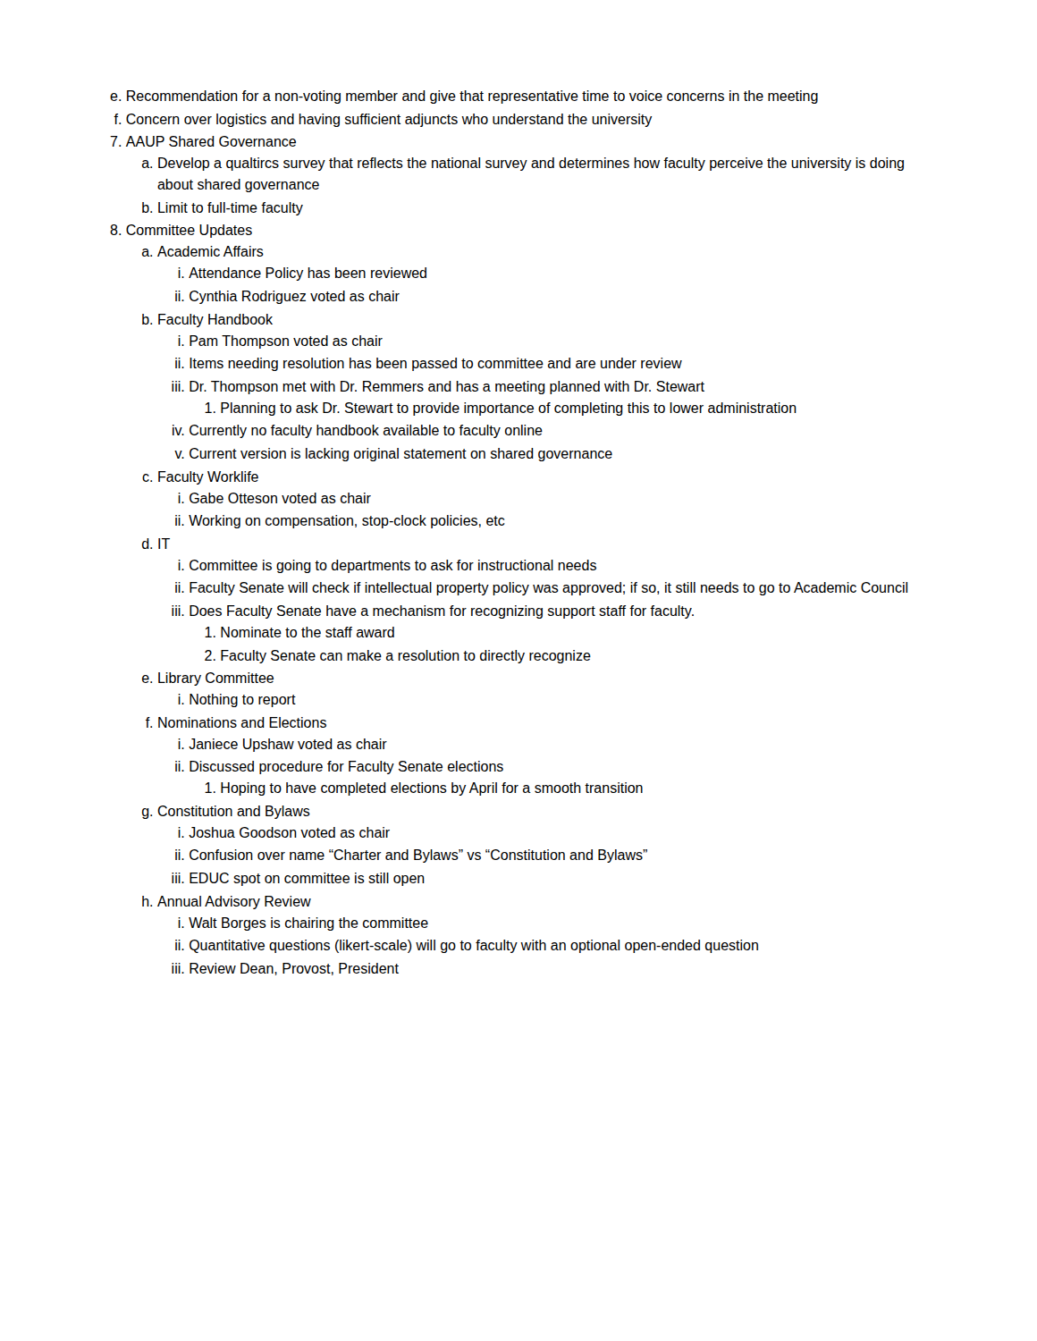Recommendation for a non-voting member and give that representative time to voice concerns in the meeting
Concern over logistics and having sufficient adjuncts who understand the university
AAUP Shared Governance
Develop a qualtircs survey that reflects the national survey and determines how faculty perceive the university is doing about shared governance
Limit to full-time faculty
Committee Updates
Academic Affairs
Attendance Policy has been reviewed
Cynthia Rodriguez voted as chair
Faculty Handbook
Pam Thompson voted as chair
Items needing resolution has been passed to committee and are under review
Dr. Thompson met with Dr. Remmers and has a meeting planned with Dr. Stewart
Planning to ask Dr. Stewart to provide importance of completing this to lower administration
Currently no faculty handbook available to faculty online
Current version is lacking original statement on shared governance
Faculty Worklife
Gabe Otteson voted as chair
Working on compensation, stop-clock policies, etc
IT
Committee is going to departments to ask for instructional needs
Faculty Senate will check if intellectual property policy was approved; if so, it still needs to go to Academic Council
Does Faculty Senate have a mechanism for recognizing support staff for faculty.
Nominate to the staff award
Faculty Senate can make a resolution to directly recognize
Library Committee
Nothing to report
Nominations and Elections
Janiece Upshaw voted as chair
Discussed procedure for Faculty Senate elections
Hoping to have completed elections by April for a smooth transition
Constitution and Bylaws
Joshua Goodson voted as chair
Confusion over name “Charter and Bylaws” vs “Constitution and Bylaws”
EDUC spot on committee is still open
Annual Advisory Review
Walt Borges is chairing the committee
Quantitative questions (likert-scale) will go to faculty with an optional open-ended question
Review Dean, Provost, President